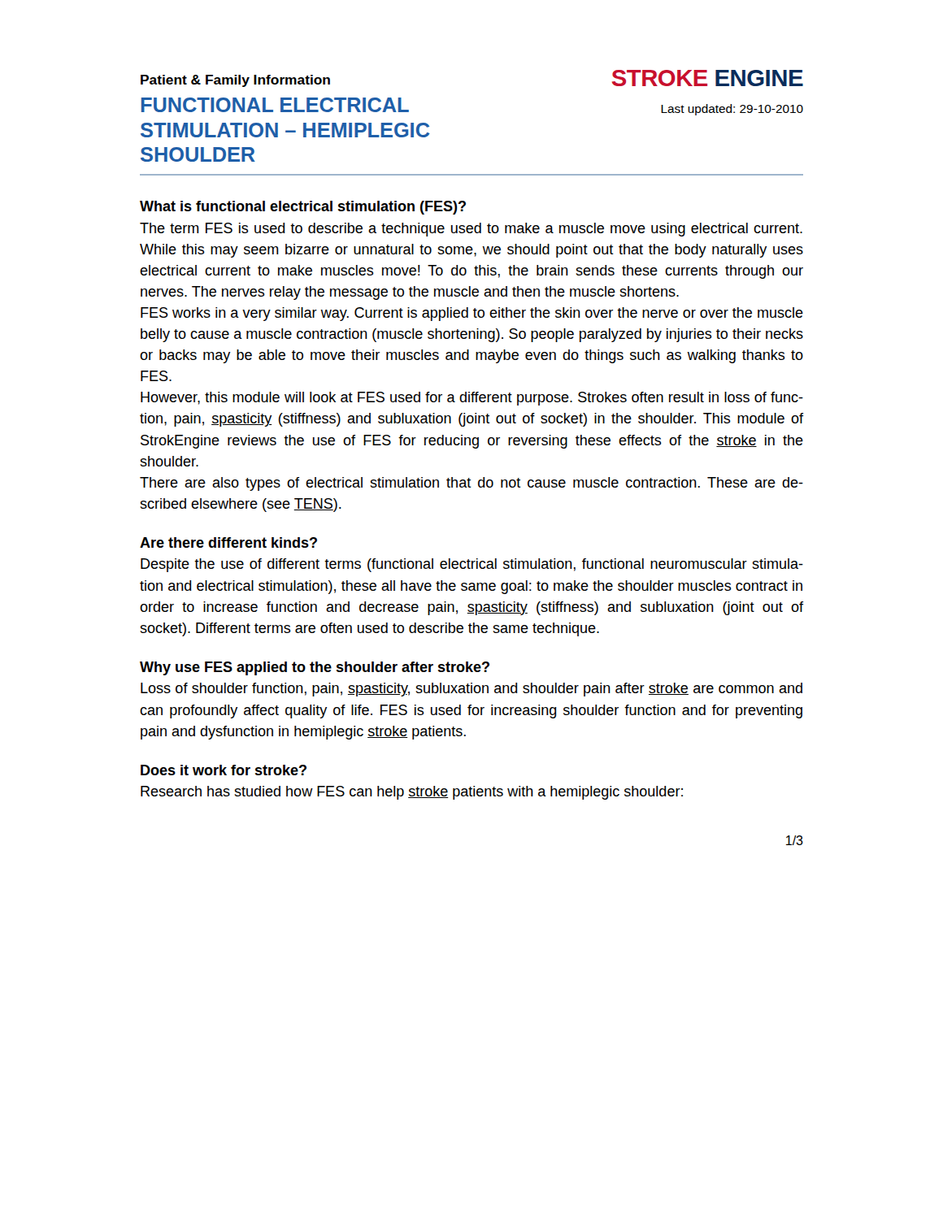Patient & Family Information
Functional Electrical Stimulation – Hemiplegic Shoulder
STROKE ENGINE
Last updated: 29-10-2010
What is functional electrical stimulation (FES)?
The term FES is used to describe a technique used to make a muscle move using electrical current. While this may seem bizarre or unnatural to some, we should point out that the body naturally uses electrical current to make muscles move! To do this, the brain sends these currents through our nerves. The nerves relay the message to the muscle and then the muscle shortens.
FES works in a very similar way. Current is applied to either the skin over the nerve or over the muscle belly to cause a muscle contraction (muscle shortening). So people paralyzed by injuries to their necks or backs may be able to move their muscles and maybe even do things such as walking thanks to FES.
However, this module will look at FES used for a different purpose. Strokes often result in loss of function, pain, spasticity (stiffness) and subluxation (joint out of socket) in the shoulder. This module of StrokEngine reviews the use of FES for reducing or reversing these effects of the stroke in the shoulder.
There are also types of electrical stimulation that do not cause muscle contraction. These are described elsewhere (see TENS).
Are there different kinds?
Despite the use of different terms (functional electrical stimulation, functional neuromuscular stimulation and electrical stimulation), these all have the same goal: to make the shoulder muscles contract in order to increase function and decrease pain, spasticity (stiffness) and subluxation (joint out of socket). Different terms are often used to describe the same technique.
Why use FES applied to the shoulder after stroke?
Loss of shoulder function, pain, spasticity, subluxation and shoulder pain after stroke are common and can profoundly affect quality of life. FES is used for increasing shoulder function and for preventing pain and dysfunction in hemiplegic stroke patients.
Does it work for stroke?
Research has studied how FES can help stroke patients with a hemiplegic shoulder:
1/3